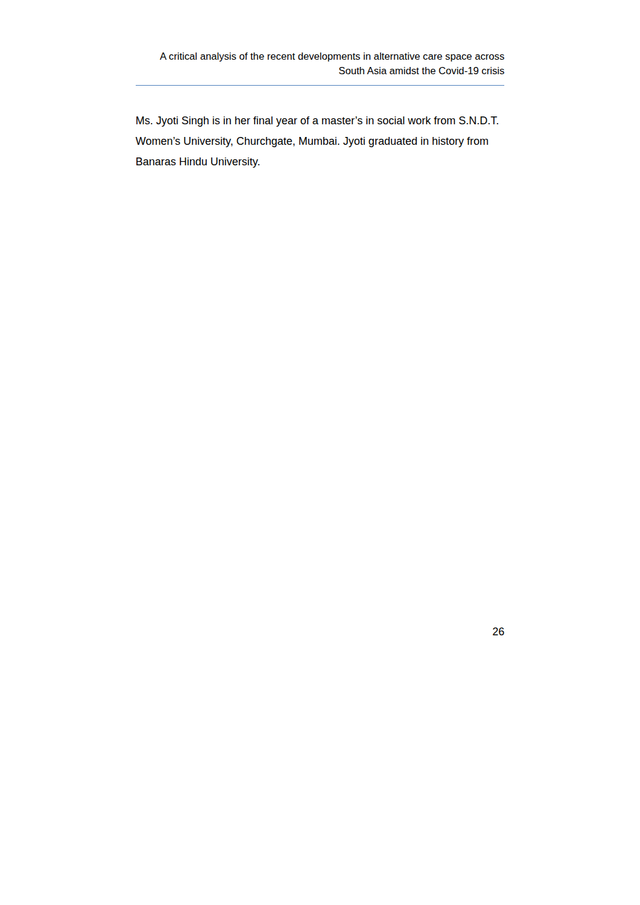A critical analysis of the recent developments in alternative care space across South Asia amidst the Covid-19 crisis
Ms. Jyoti Singh is in her final year of a master’s in social work from S.N.D.T. Women’s University, Churchgate, Mumbai. Jyoti graduated in history from Banaras Hindu University.
26